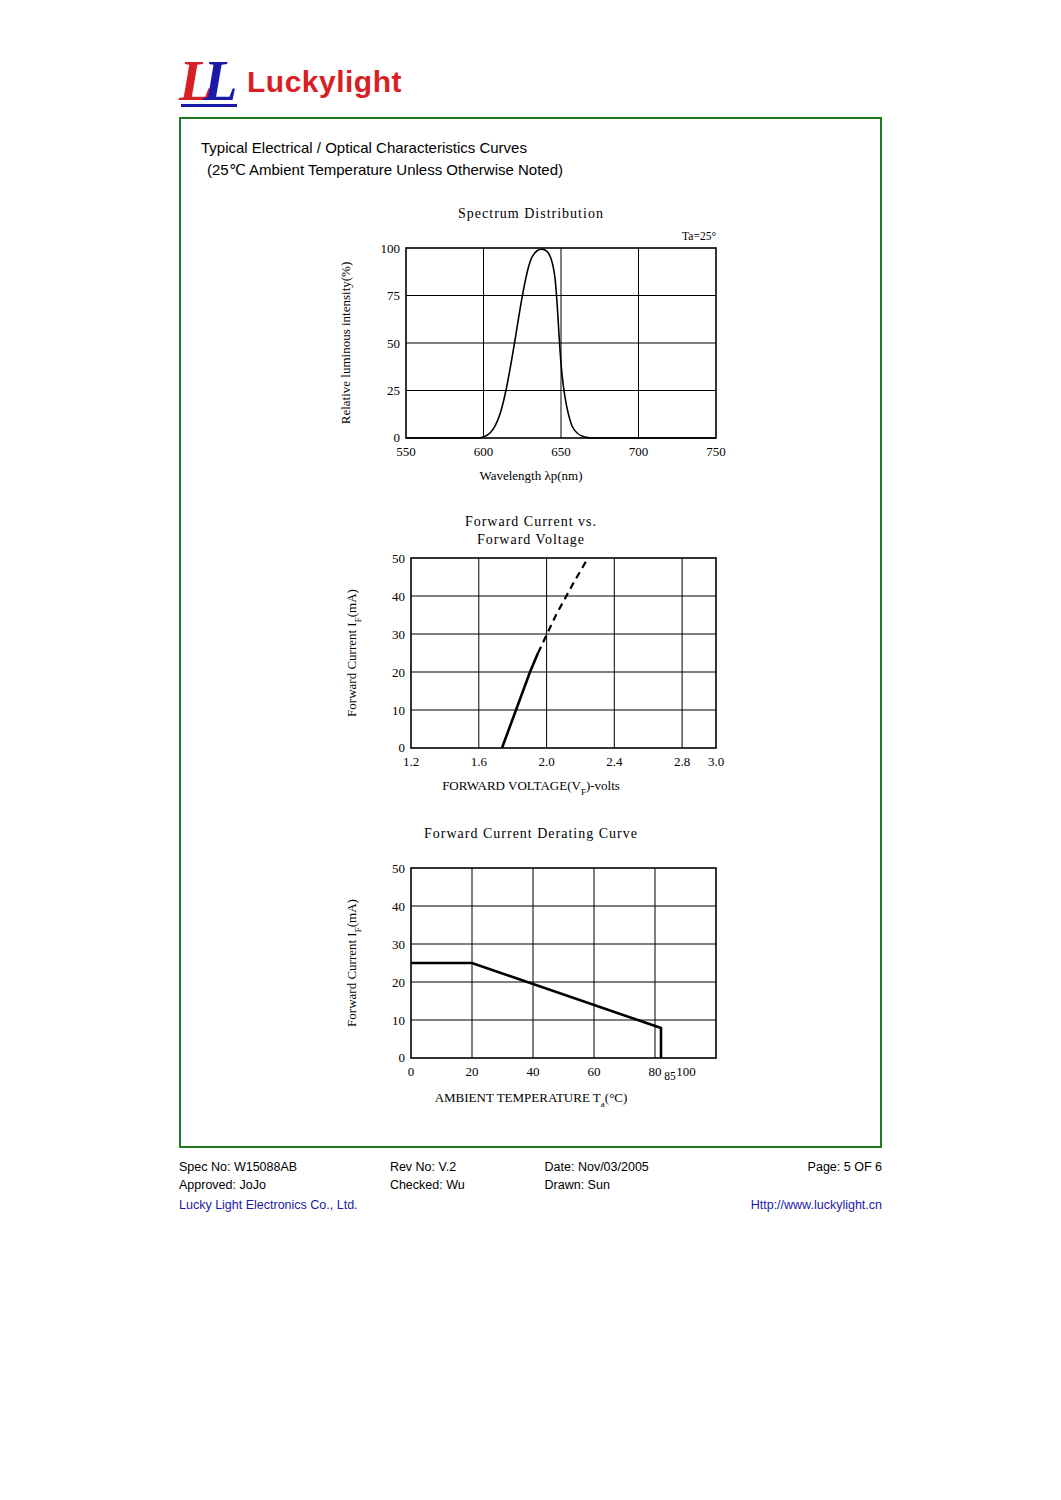LL
Luckylight
Typical Electrical / Optical Characteristics Curves (25℃ Ambient Temperature Unless Otherwise Noted)
Spectrum Distribution Spectrum Distribution Ta=25° 100 75 50 25 0 550 600 650 700 750 Wavelength λp(nm) Relative luminous intensity(%)
Forward Current vs. Forward Voltage Forward Current vs. Forward Voltage 50 40 30 20 10 0 1.2 1.6 2.0 2.4 2.8 3.0 FORWARD VOLTAGE(VF)-volts Forward Current IF(mA)
Forward Current Derating Curve Forward Current Derating Curve 50 40 30 20 10 0 0 20 40 60 80 85 100 AMBIENT TEMPERATURE Ta(°C) Forward Current IF(mA)
Spec No: W15088AB Rev No: V.2 Date: Nov/03/2005 Page: 5 OF 6
Approved: JoJo Checked: Wu Drawn: Sun
Lucky Light Electronics Co., Ltd. Http://www.luckylight.cn